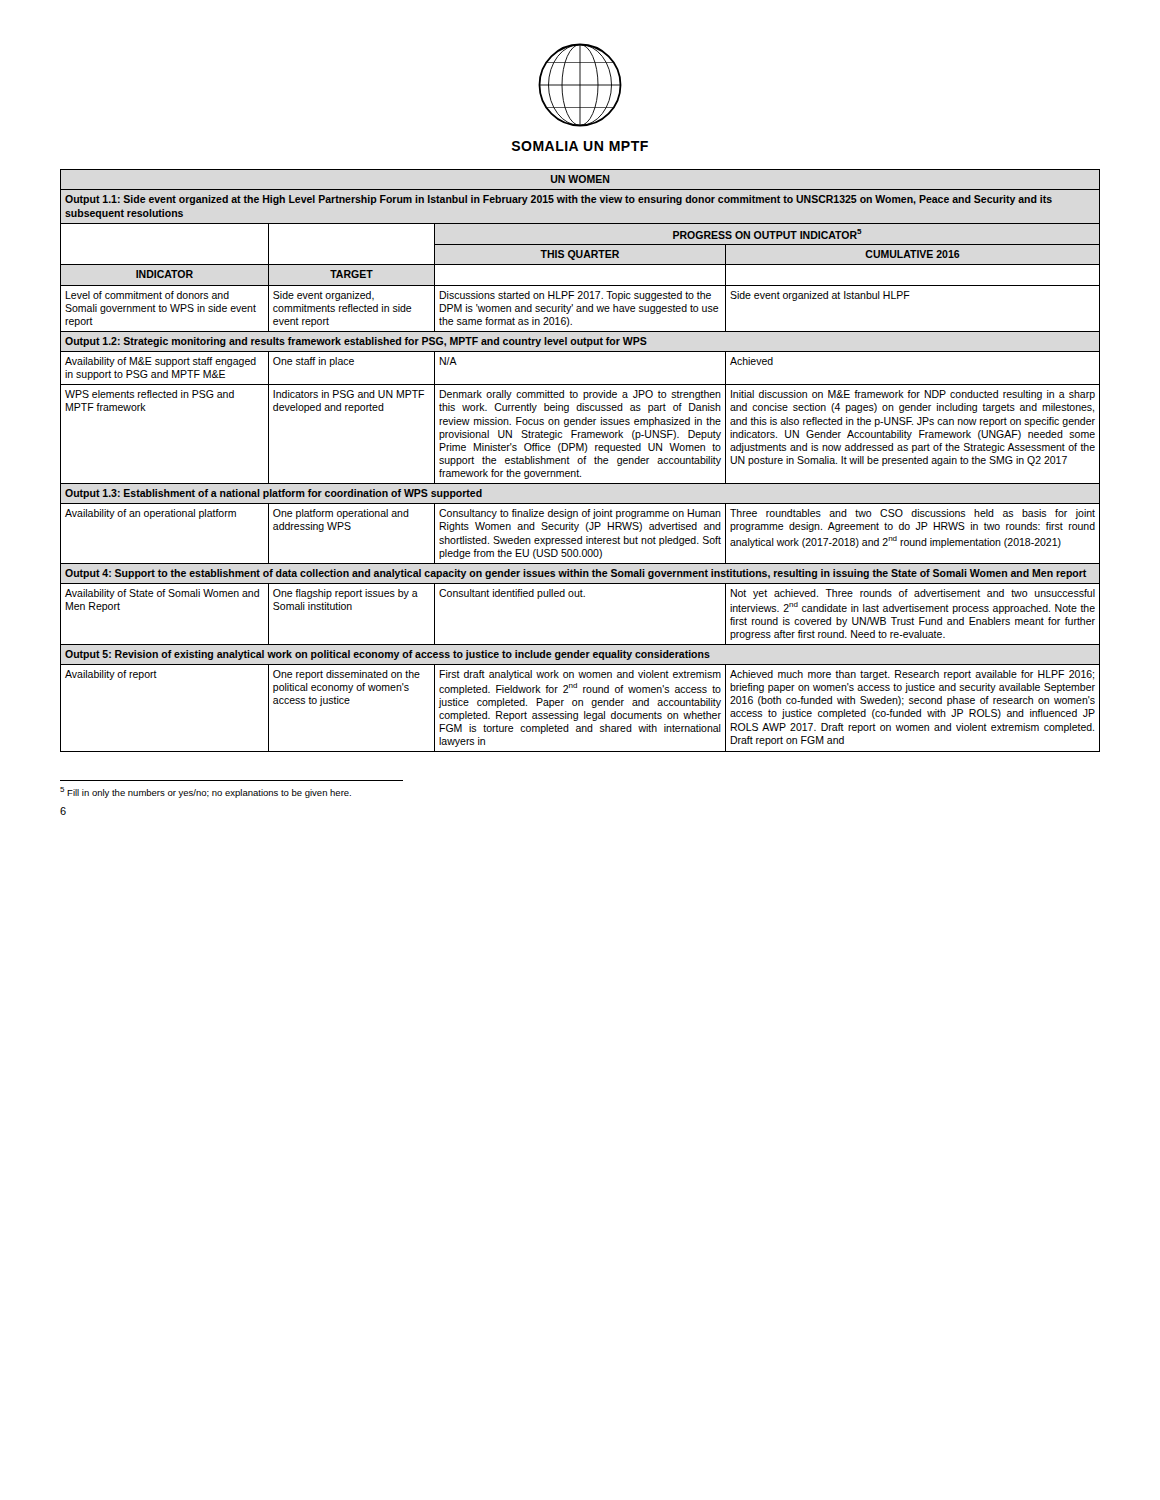SOMALIA UN MPTF
| UN WOMEN |
| Output 1.1: Side event organized at the High Level Partnership Forum in Istanbul in February 2015 with the view to ensuring donor commitment to UNSCR1325 on Women, Peace and Security and its subsequent resolutions |
| | | PROGRESS ON OUTPUT INDICATOR 5 |
| THIS QUARTER | CUMULATIVE 2016 |
| INDICATOR | TARGET | | |
| Level of commitment of donors and Somali government to WPS in side event report | Side event organized, commitments reflected in side event report | Discussions started on HLPF 2017. Topic suggested to the DPM is 'women and security' and we have suggested to use the same format as in 2016). | Side event organized at Istanbul HLPF |
| Output 1.2: Strategic monitoring and results framework established for PSG, MPTF and country level output for WPS |
| Availability of M&E support staff engaged in support to PSG and MPTF M&E | One staff in place | N/A | Achieved |
| WPS elements reflected in PSG and MPTF framework | Indicators in PSG and UN MPTF developed and reported | Denmark orally committed to provide a JPO to strengthen this work. Currently being discussed as part of Danish review mission. Focus on gender issues emphasized in the provisional UN Strategic Framework (p-UNSF). Deputy Prime Minister's Office (DPM) requested UN Women to support the establishment of the gender accountability framework for the government. | Initial discussion on M&E framework for NDP conducted resulting in a sharp and concise section (4 pages) on gender including targets and milestones, and this is also reflected in the p-UNSF. JPs can now report on specific gender indicators. UN Gender Accountability Framework (UNGAF) needed some adjustments and is now addressed as part of the Strategic Assessment of the UN posture in Somalia. It will be presented again to the SMG in Q2 2017 |
| Output 1.3: Establishment of a national platform for coordination of WPS supported |
| Availability of an operational platform | One platform operational and addressing WPS | Consultancy to finalize design of joint programme on Human Rights Women and Security (JP HRWS) advertised and shortlisted. Sweden expressed interest but not pledged. Soft pledge from the EU (USD 500.000) | Three roundtables and two CSO discussions held as basis for joint programme design. Agreement to do JP HRWS in two rounds: first round analytical work (2017-2018) and 2 nd round implementation (2018-2021) |
| Output 4: Support to the establishment of data collection and analytical capacity on gender issues within the Somali government institutions, resulting in issuing the State of Somali Women and Men report |
| Availability of State of Somali Women and Men Report | One flagship report issues by a Somali institution | Consultant identified pulled out. | Not yet achieved. Three rounds of advertisement and two unsuccessful interviews. 2 nd candidate in last advertisement process approached. Note the first round is covered by UN/WB Trust Fund and Enablers meant for further progress after first round. Need to re-evaluate. |
| Output 5: Revision of existing analytical work on political economy of access to justice to include gender equality considerations |
| Availability of report | One report disseminated on the political economy of women's access to justice | First draft analytical work on women and violent extremism completed. Fieldwork for 2 nd round of women's access to justice completed. Paper on gender and accountability completed. Report assessing legal documents on whether FGM is torture completed and shared with international lawyers in | Achieved much more than target. Research report available for HLPF 2016; briefing paper on women's access to justice and security available September 2016 (both co-funded with Sweden); second phase of research on women's access to justice completed (co-funded with JP ROLS) and influenced JP ROLS AWP 2017. Draft report on women and violent extremism completed. Draft report on FGM and |
5 Fill in only the numbers or yes/no; no explanations to be given here.
6